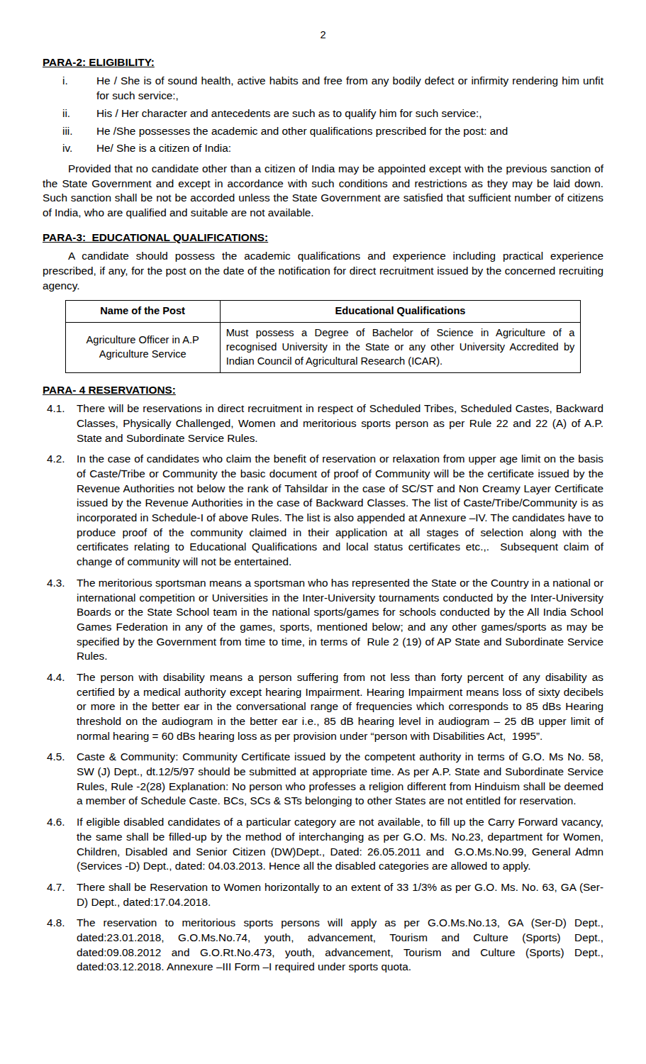2
PARA-2: ELIGIBILITY:
i. He / She is of sound health, active habits and free from any bodily defect or infirmity rendering him unfit for such service:,
ii. His / Her character and antecedents are such as to qualify him for such service:,
iii. He /She possesses the academic and other qualifications prescribed for the post: and
iv. He/ She is a citizen of India:
Provided that no candidate other than a citizen of India may be appointed except with the previous sanction of the State Government and except in accordance with such conditions and restrictions as they may be laid down. Such sanction shall be not be accorded unless the State Government are satisfied that sufficient number of citizens of India, who are qualified and suitable are not available.
PARA-3: EDUCATIONAL QUALIFICATIONS:
A candidate should possess the academic qualifications and experience including practical experience prescribed, if any, for the post on the date of the notification for direct recruitment issued by the concerned recruiting agency.
| Name of the Post | Educational Qualifications |
| --- | --- |
| Agriculture Officer in A.P Agriculture Service | Must possess a Degree of Bachelor of Science in Agriculture of a recognised University in the State or any other University Accredited by Indian Council of Agricultural Research (ICAR). |
PARA- 4 RESERVATIONS:
4.1. There will be reservations in direct recruitment in respect of Scheduled Tribes, Scheduled Castes, Backward Classes, Physically Challenged, Women and meritorious sports person as per Rule 22 and 22 (A) of A.P. State and Subordinate Service Rules.
4.2. In the case of candidates who claim the benefit of reservation or relaxation from upper age limit on the basis of Caste/Tribe or Community the basic document of proof of Community will be the certificate issued by the Revenue Authorities not below the rank of Tahsildar in the case of SC/ST and Non Creamy Layer Certificate issued by the Revenue Authorities in the case of Backward Classes. The list of Caste/Tribe/Community is as incorporated in Schedule-I of above Rules. The list is also appended at Annexure –IV. The candidates have to produce proof of the community claimed in their application at all stages of selection along with the certificates relating to Educational Qualifications and local status certificates etc.,. Subsequent claim of change of community will not be entertained.
4.3. The meritorious sportsman means a sportsman who has represented the State or the Country in a national or international competition or Universities in the Inter-University tournaments conducted by the Inter-University Boards or the State School team in the national sports/games for schools conducted by the All India School Games Federation in any of the games, sports, mentioned below; and any other games/sports as may be specified by the Government from time to time, in terms of Rule 2 (19) of AP State and Subordinate Service Rules.
4.4. The person with disability means a person suffering from not less than forty percent of any disability as certified by a medical authority except hearing Impairment. Hearing Impairment means loss of sixty decibels or more in the better ear in the conversational range of frequencies which corresponds to 85 dBs Hearing threshold on the audiogram in the better ear i.e., 85 dB hearing level in audiogram – 25 dB upper limit of normal hearing = 60 dBs hearing loss as per provision under “person with Disabilities Act, 1995”.
4.5. Caste & Community: Community Certificate issued by the competent authority in terms of G.O. Ms No. 58, SW (J) Dept., dt.12/5/97 should be submitted at appropriate time. As per A.P. State and Subordinate Service Rules, Rule -2(28) Explanation: No person who professes a religion different from Hinduism shall be deemed a member of Schedule Caste. BCs, SCs & STs belonging to other States are not entitled for reservation.
4.6. If eligible disabled candidates of a particular category are not available, to fill up the Carry Forward vacancy, the same shall be filled-up by the method of interchanging as per G.O. Ms. No.23, department for Women, Children, Disabled and Senior Citizen (DW)Dept., Dated: 26.05.2011 and G.O.Ms.No.99, General Admn (Services -D) Dept., dated: 04.03.2013. Hence all the disabled categories are allowed to apply.
4.7. There shall be Reservation to Women horizontally to an extent of 33 1/3% as per G.O. Ms. No. 63, GA (Ser-D) Dept., dated:17.04.2018.
4.8. The reservation to meritorious sports persons will apply as per G.O.Ms.No.13, GA (Ser-D) Dept., dated:23.01.2018, G.O.Ms.No.74, youth, advancement, Tourism and Culture (Sports) Dept., dated:09.08.2012 and G.O.Rt.No.473, youth, advancement, Tourism and Culture (Sports) Dept., dated:03.12.2018. Annexure –III Form –I required under sports quota.